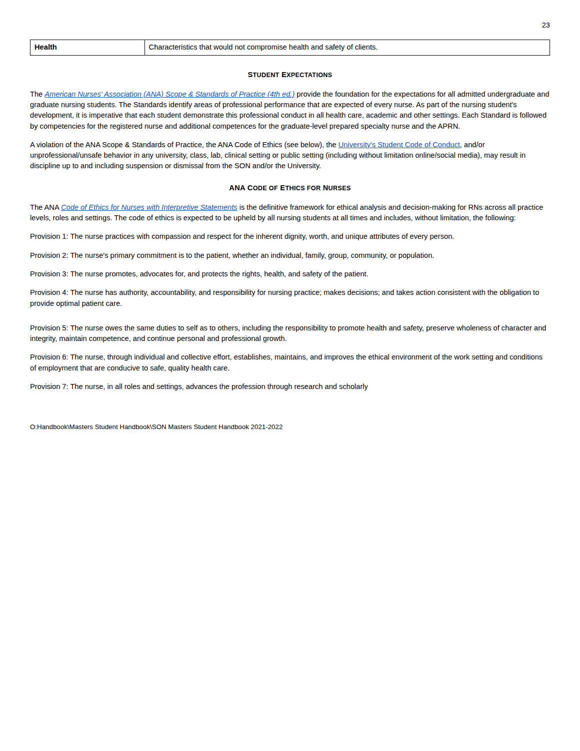23
| Health | Characteristics that would not compromise health and safety of clients. |
STUDENT EXPECTATIONS
The American Nurses' Association (ANA) Scope & Standards of Practice (4th ed.) provide the foundation for the expectations for all admitted undergraduate and graduate nursing students. The Standards identify areas of professional performance that are expected of every nurse. As part of the nursing student's development, it is imperative that each student demonstrate this professional conduct in all health care, academic and other settings. Each Standard is followed by competencies for the registered nurse and additional competences for the graduate-level prepared specialty nurse and the APRN.
A violation of the ANA Scope & Standards of Practice, the ANA Code of Ethics (see below), the University's Student Code of Conduct, and/or unprofessional/unsafe behavior in any university, class, lab, clinical setting or public setting (including without limitation online/social media), may result in discipline up to and including suspension or dismissal from the SON and/or the University.
ANA CODE OF ETHICS FOR NURSES
The ANA Code of Ethics for Nurses with Interpretive Statements is the definitive framework for ethical analysis and decision-making for RNs across all practice levels, roles and settings. The code of ethics is expected to be upheld by all nursing students at all times and includes, without limitation, the following:
Provision 1: The nurse practices with compassion and respect for the inherent dignity, worth, and unique attributes of every person.
Provision 2: The nurse's primary commitment is to the patient, whether an individual, family, group, community, or population.
Provision 3: The nurse promotes, advocates for, and protects the rights, health, and safety of the patient.
Provision 4: The nurse has authority, accountability, and responsibility for nursing practice; makes decisions; and takes action consistent with the obligation to provide optimal patient care.
Provision 5: The nurse owes the same duties to self as to others, including the responsibility to promote health and safety, preserve wholeness of character and integrity, maintain competence, and continue personal and professional growth.
Provision 6: The nurse, through individual and collective effort, establishes, maintains, and improves the ethical environment of the work setting and conditions of employment that are conducive to safe, quality health care.
Provision 7: The nurse, in all roles and settings, advances the profession through research and scholarly
O:Handbook\Masters Student Handbook\SON Masters Student Handbook 2021-2022